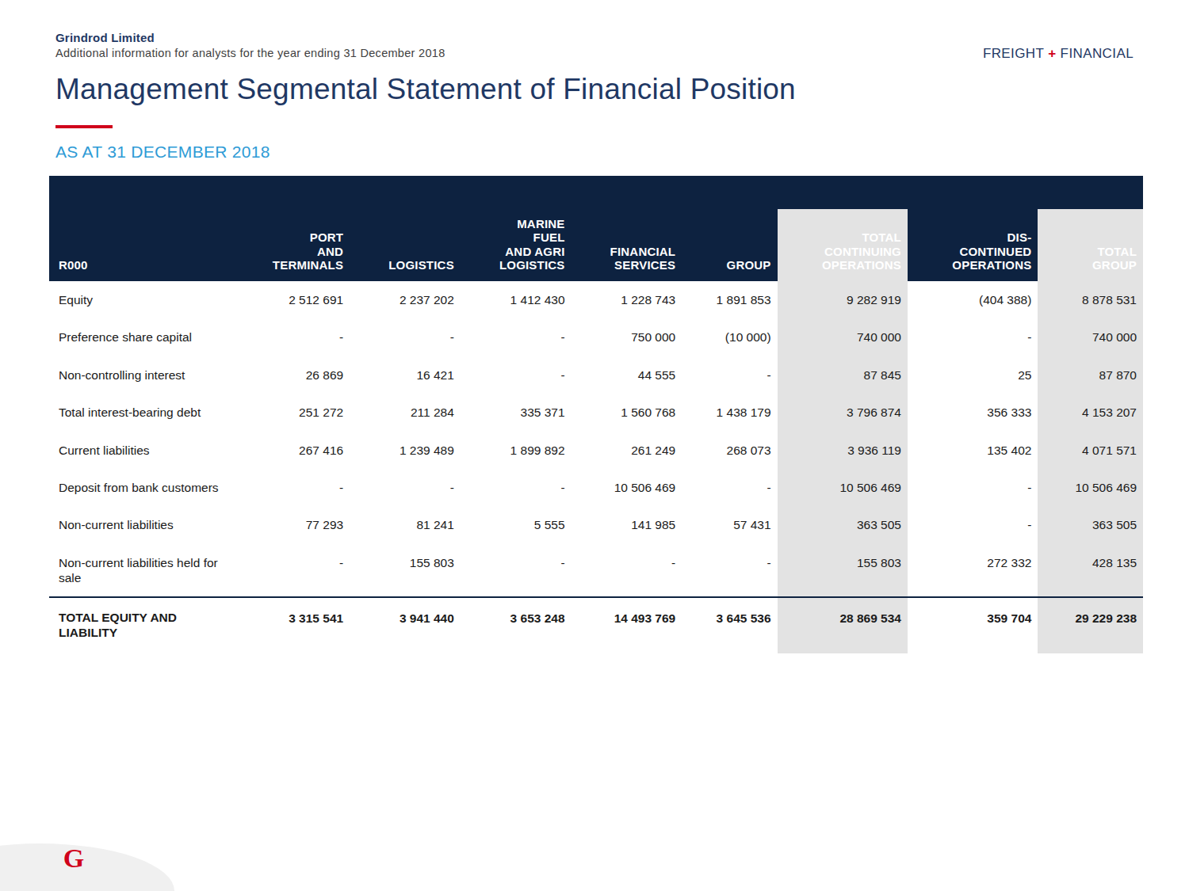Grindrod Limited
Additional information for analysts for the year ending 31 December 2018
FREIGHT + FINANCIAL
Management Segmental Statement of Financial Position
AS AT 31 DECEMBER 2018
| R000 | PORT AND TERMINALS | LOGISTICS | MARINE FUEL AND AGRI LOGISTICS | FINANCIAL SERVICES | GROUP | TOTAL CONTINUING OPERATIONS | DIS- CONTINUED OPERATIONS | TOTAL GROUP |
| --- | --- | --- | --- | --- | --- | --- | --- | --- |
| Equity | 2 512 691 | 2 237 202 | 1 412 430 | 1 228 743 | 1 891 853 | 9 282 919 | (404 388) | 8 878 531 |
| Preference share capital | - | - | - | 750 000 | (10 000) | 740 000 | - | 740 000 |
| Non-controlling interest | 26 869 | 16 421 | - | 44 555 | - | 87 845 | 25 | 87 870 |
| Total interest-bearing debt | 251 272 | 211 284 | 335 371 | 1 560 768 | 1 438 179 | 3 796 874 | 356 333 | 4 153 207 |
| Current liabilities | 267 416 | 1 239 489 | 1 899 892 | 261 249 | 268 073 | 3 936 119 | 135 402 | 4 071 571 |
| Deposit from bank customers | - | - | - | 10 506 469 | - | 10 506 469 | - | 10 506 469 |
| Non-current liabilities | 77 293 | 81 241 | 5 555 | 141 985 | 57 431 | 363 505 | - | 363 505 |
| Non-current liabilities held for sale | - | 155 803 | - | - | - | 155 803 | 272 332 | 428 135 |
| TOTAL EQUITY AND LIABILITY | 3 315 541 | 3 941 440 | 3 653 248 | 14 493 769 | 3 645 536 | 28 869 534 | 359 704 | 29 229 238 |
G